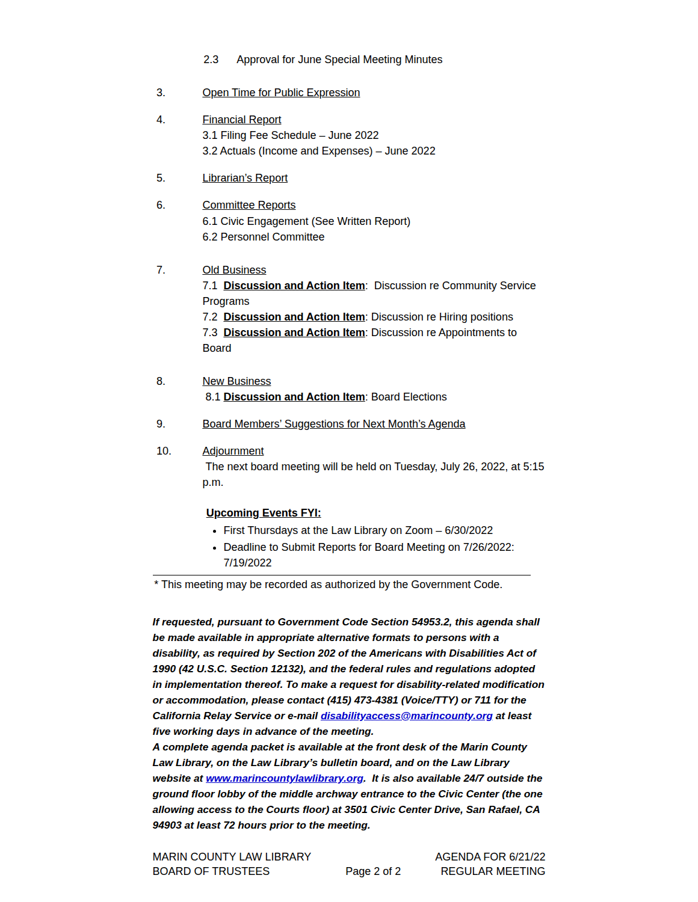2.3 Approval for June Special Meeting Minutes
3.
Open Time for Public Expression
4.
Financial Report
3.1 Filing Fee Schedule – June 2022
3.2 Actuals (Income and Expenses) – June 2022
5.
Librarian’s Report
6.
Committee Reports
6.1 Civic Engagement (See Written Report)
6.2 Personnel Committee
7.
Old Business
7.1 Discussion and Action Item: Discussion re Community Service Programs
7.2 Discussion and Action Item: Discussion re Hiring positions
7.3 Discussion and Action Item: Discussion re Appointments to Board
8.
New Business
8.1 Discussion and Action Item: Board Elections
9.
Board Members’ Suggestions for Next Month’s Agenda
10.
Adjournment
The next board meeting will be held on Tuesday, July 26, 2022, at 5:15 p.m.
Upcoming Events FYI:
First Thursdays at the Law Library on Zoom – 6/30/2022
Deadline to Submit Reports for Board Meeting on 7/26/2022: 7/19/2022
* This meeting may be recorded as authorized by the Government Code.
If requested, pursuant to Government Code Section 54953.2, this agenda shall be made available in appropriate alternative formats to persons with a disability, as required by Section 202 of the Americans with Disabilities Act of 1990 (42 U.S.C. Section 12132), and the federal rules and regulations adopted in implementation thereof. To make a request for disability-related modification or accommodation, please contact (415) 473-4381 (Voice/TTY) or 711 for the California Relay Service or e-mail disabilityaccess@marincounty.org at least five working days in advance of the meeting.
A complete agenda packet is available at the front desk of the Marin County Law Library, on the Law Library’s bulletin board, and on the Law Library website at www.marincountylawlibrary.org. It is also available 24/7 outside the ground floor lobby of the middle archway entrance to the Civic Center (the one allowing access to the Courts floor) at 3501 Civic Center Drive, San Rafael, CA 94903 at least 72 hours prior to the meeting.
MARIN COUNTY LAW LIBRARY BOARD OF TRUSTEES
Page 2 of 2
AGENDA FOR 6/21/22 REGULAR MEETING